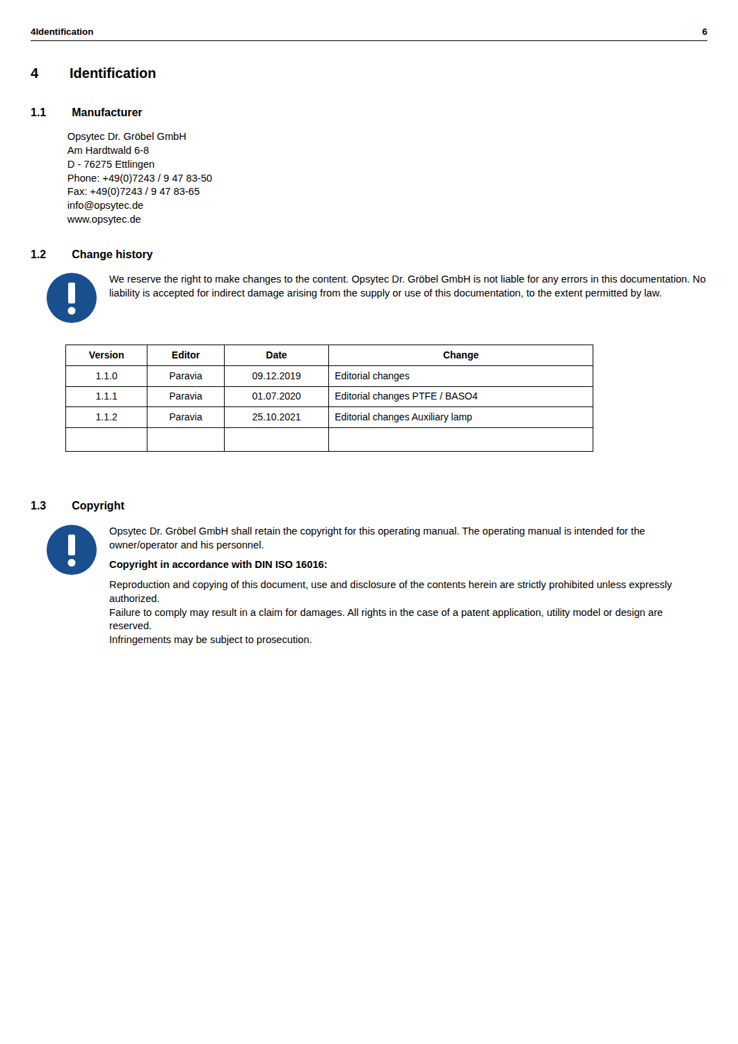4Identification 6
4 Identification
1.1 Manufacturer
Opsytec Dr. Gröbel GmbH
Am Hardtwald 6-8
D - 76275 Ettlingen
Phone: +49(0)7243 / 9 47 83-50
Fax: +49(0)7243 / 9 47 83-65
info@opsytec.de
www.opsytec.de
1.2 Change history
We reserve the right to make changes to the content. Opsytec Dr. Gröbel GmbH is not liable for any errors in this documentation. No liability is accepted for indirect damage arising from the supply or use of this documentation, to the extent permitted by law.
| Version | Editor | Date | Change |
| --- | --- | --- | --- |
| 1.1.0 | Paravia | 09.12.2019 | Editorial changes |
| 1.1.1 | Paravia | 01.07.2020 | Editorial changes PTFE / BASO4 |
| 1.1.2 | Paravia | 25.10.2021 | Editorial changes Auxiliary lamp |
1.3 Copyright
Opsytec Dr. Gröbel GmbH shall retain the copyright for this operating manual. The operating manual is intended for the owner/operator and his personnel.
Copyright in accordance with DIN ISO 16016:
Reproduction and copying of this document, use and disclosure of the contents herein are strictly prohibited unless expressly authorized.
Failure to comply may result in a claim for damages. All rights in the case of a patent application, utility model or design are reserved.
Infringements may be subject to prosecution.